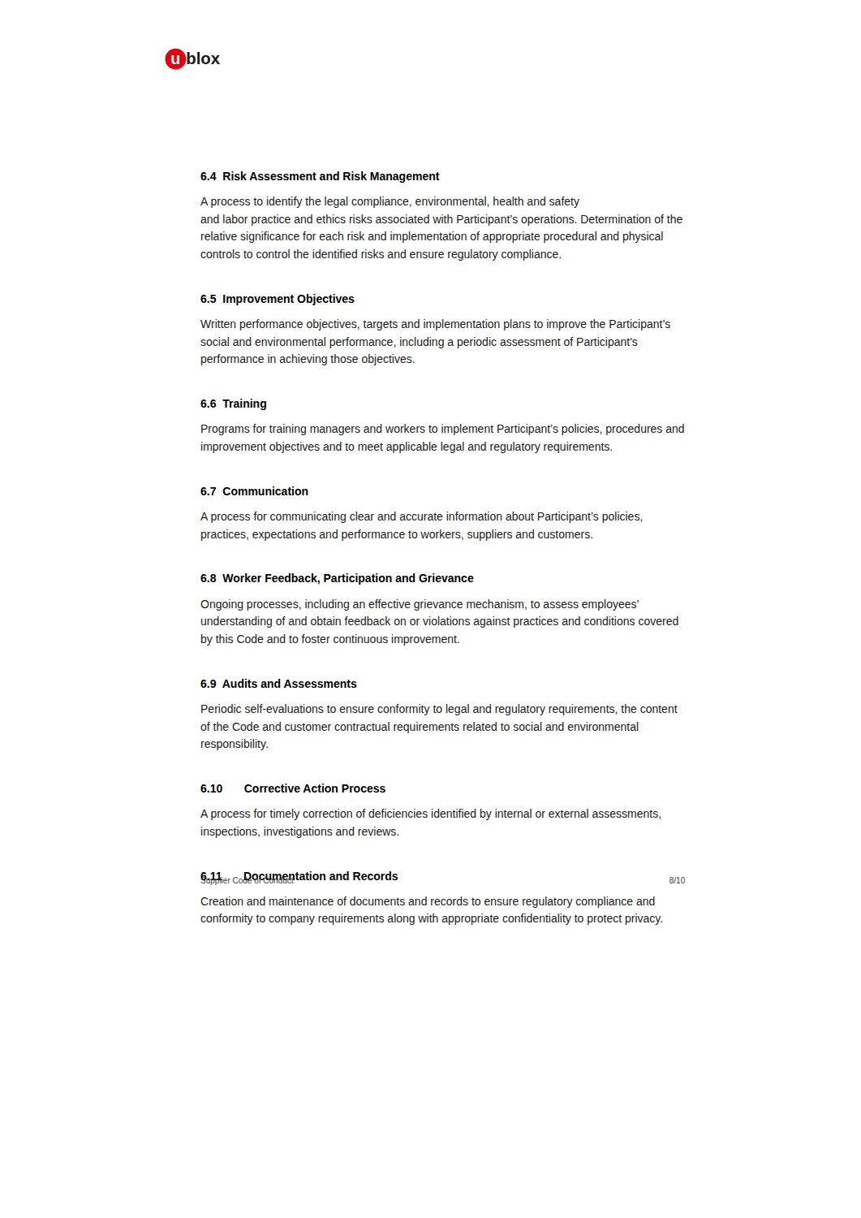u blox
6.4 Risk Assessment and Risk Management
A process to identify the legal compliance, environmental, health and safety
and labor practice and ethics risks associated with Participant’s operations. Determination of the relative significance for each risk and implementation of appropriate procedural and physical controls to control the identified risks and ensure regulatory compliance.
6.5 Improvement Objectives
Written performance objectives, targets and implementation plans to improve the Participant’s social and environmental performance, including a periodic assessment of Participant's performance in achieving those objectives.
6.6 Training
Programs for training managers and workers to implement Participant’s policies, procedures and improvement objectives and to meet applicable legal and regulatory requirements.
6.7 Communication
A process for communicating clear and accurate information about Participant’s policies, practices, expectations and performance to workers, suppliers and customers.
6.8 Worker Feedback, Participation and Grievance
Ongoing processes, including an effective grievance mechanism, to assess employees’ understanding of and obtain feedback on or violations against practices and conditions covered by this Code and to foster continuous improvement.
6.9 Audits and Assessments
Periodic self-evaluations to ensure conformity to legal and regulatory requirements, the content of the Code and customer contractual requirements related to social and environmental responsibility.
6.10 Corrective Action Process
A process for timely correction of deficiencies identified by internal or external assessments, inspections, investigations and reviews.
6.11 Documentation and Records
Creation and maintenance of documents and records to ensure regulatory compliance and conformity to company requirements along with appropriate confidentiality to protect privacy.
Supplier Code of Conduct 8/10